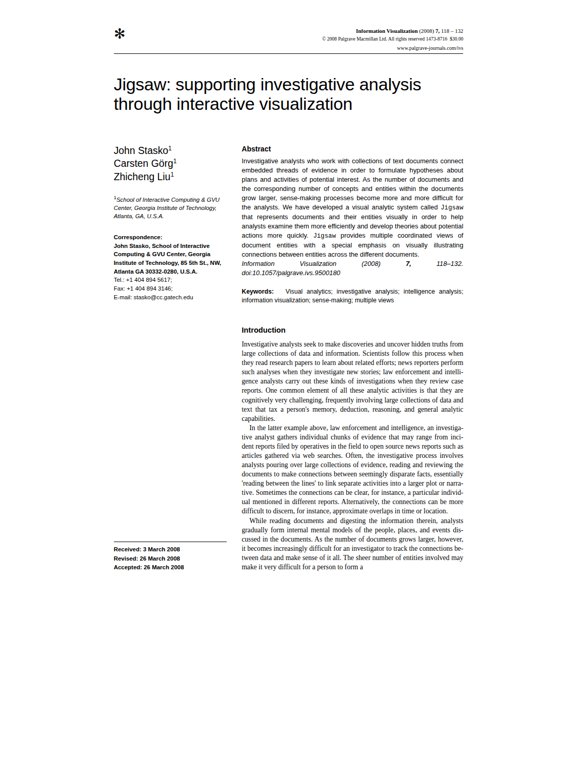✻
Information Visualization (2008) 7, 118 – 132
© 2008 Palgrave Macmillan Ltd. All rights reserved 1473-8716 $30.00
www.palgrave-journals.com/ivs
Jigsaw: supporting investigative analysis
through interactive visualization
John Stasko1
Carsten Görg1
Zhicheng Liu1
1School of Interactive Computing & GVU Center, Georgia Institute of Technology, Atlanta, GA, U.S.A.
Correspondence:
John Stasko, School of Interactive Computing & GVU Center, Georgia Institute of Technology, 85 5th St., NW, Atlanta GA 30332-0280, U.S.A.
Tel.: +1 404 894 5617;
Fax: +1 404 894 3146;
E-mail: stasko@cc.gatech.edu
Abstract
Investigative analysts who work with collections of text documents connect embedded threads of evidence in order to formulate hypotheses about plans and activities of potential interest. As the number of documents and the corresponding number of concepts and entities within the documents grow larger, sense-making processes become more and more difficult for the analysts. We have developed a visual analytic system called Jigsaw that represents documents and their entities visually in order to help analysts examine them more efficiently and develop theories about potential actions more quickly. Jigsaw provides multiple coordinated views of document entities with a special emphasis on visually illustrating connections between entities across the different documents.
Information Visualization (2008) 7, 118–132. doi:10.1057/palgrave.ivs.9500180
Keywords: Visual analytics; investigative analysis; intelligence analysis; information visualization; sense-making; multiple views
Introduction
Investigative analysts seek to make discoveries and uncover hidden truths from large collections of data and information. Scientists follow this process when they read research papers to learn about related efforts; news reporters perform such analyses when they investigate new stories; law enforcement and intelligence analysts carry out these kinds of investigations when they review case reports. One common element of all these analytic activities is that they are cognitively very challenging, frequently involving large collections of data and text that tax a person's memory, deduction, reasoning, and general analytic capabilities.
In the latter example above, law enforcement and intelligence, an investigative analyst gathers individual chunks of evidence that may range from incident reports filed by operatives in the field to open source news reports such as articles gathered via web searches. Often, the investigative process involves analysts pouring over large collections of evidence, reading and reviewing the documents to make connections between seemingly disparate facts, essentially 'reading between the lines' to link separate activities into a larger plot or narrative. Sometimes the connections can be clear, for instance, a particular individual mentioned in different reports. Alternatively, the connections can be more difficult to discern, for instance, approximate overlaps in time or location.
While reading documents and digesting the information therein, analysts gradually form internal mental models of the people, places, and events discussed in the documents. As the number of documents grows larger, however, it becomes increasingly difficult for an investigator to track the connections between data and make sense of it all. The sheer number of entities involved may make it very difficult for a person to form a
Received: 3 March 2008
Revised: 26 March 2008
Accepted: 26 March 2008